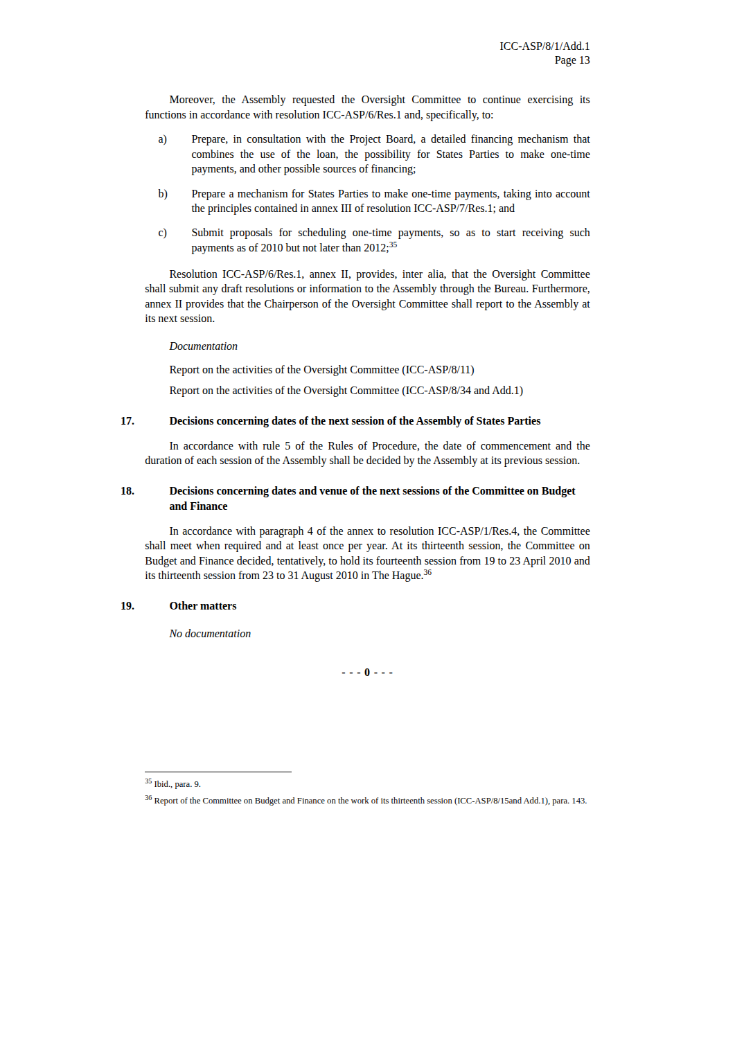ICC-ASP/8/1/Add.1 Page 13
Moreover, the Assembly requested the Oversight Committee to continue exercising its functions in accordance with resolution ICC-ASP/6/Res.1 and, specifically, to:
a) Prepare, in consultation with the Project Board, a detailed financing mechanism that combines the use of the loan, the possibility for States Parties to make one-time payments, and other possible sources of financing;
b) Prepare a mechanism for States Parties to make one-time payments, taking into account the principles contained in annex III of resolution ICC-ASP/7/Res.1; and
c) Submit proposals for scheduling one-time payments, so as to start receiving such payments as of 2010 but not later than 2012;35
Resolution ICC-ASP/6/Res.1, annex II, provides, inter alia, that the Oversight Committee shall submit any draft resolutions or information to the Assembly through the Bureau. Furthermore, annex II provides that the Chairperson of the Oversight Committee shall report to the Assembly at its next session.
Documentation
Report on the activities of the Oversight Committee (ICC-ASP/8/11)
Report on the activities of the Oversight Committee (ICC-ASP/8/34 and Add.1)
17. Decisions concerning dates of the next session of the Assembly of States Parties
In accordance with rule 5 of the Rules of Procedure, the date of commencement and the duration of each session of the Assembly shall be decided by the Assembly at its previous session.
18. Decisions concerning dates and venue of the next sessions of the Committee on Budget and Finance
In accordance with paragraph 4 of the annex to resolution ICC-ASP/1/Res.4, the Committee shall meet when required and at least once per year. At its thirteenth session, the Committee on Budget and Finance decided, tentatively, to hold its fourteenth session from 19 to 23 April 2010 and its thirteenth session from 23 to 31 August 2010 in The Hague.36
19. Other matters
No documentation
- - - 0 - - -
35 Ibid., para. 9.
36 Report of the Committee on Budget and Finance on the work of its thirteenth session (ICC-ASP/8/15and Add.1), para. 143.